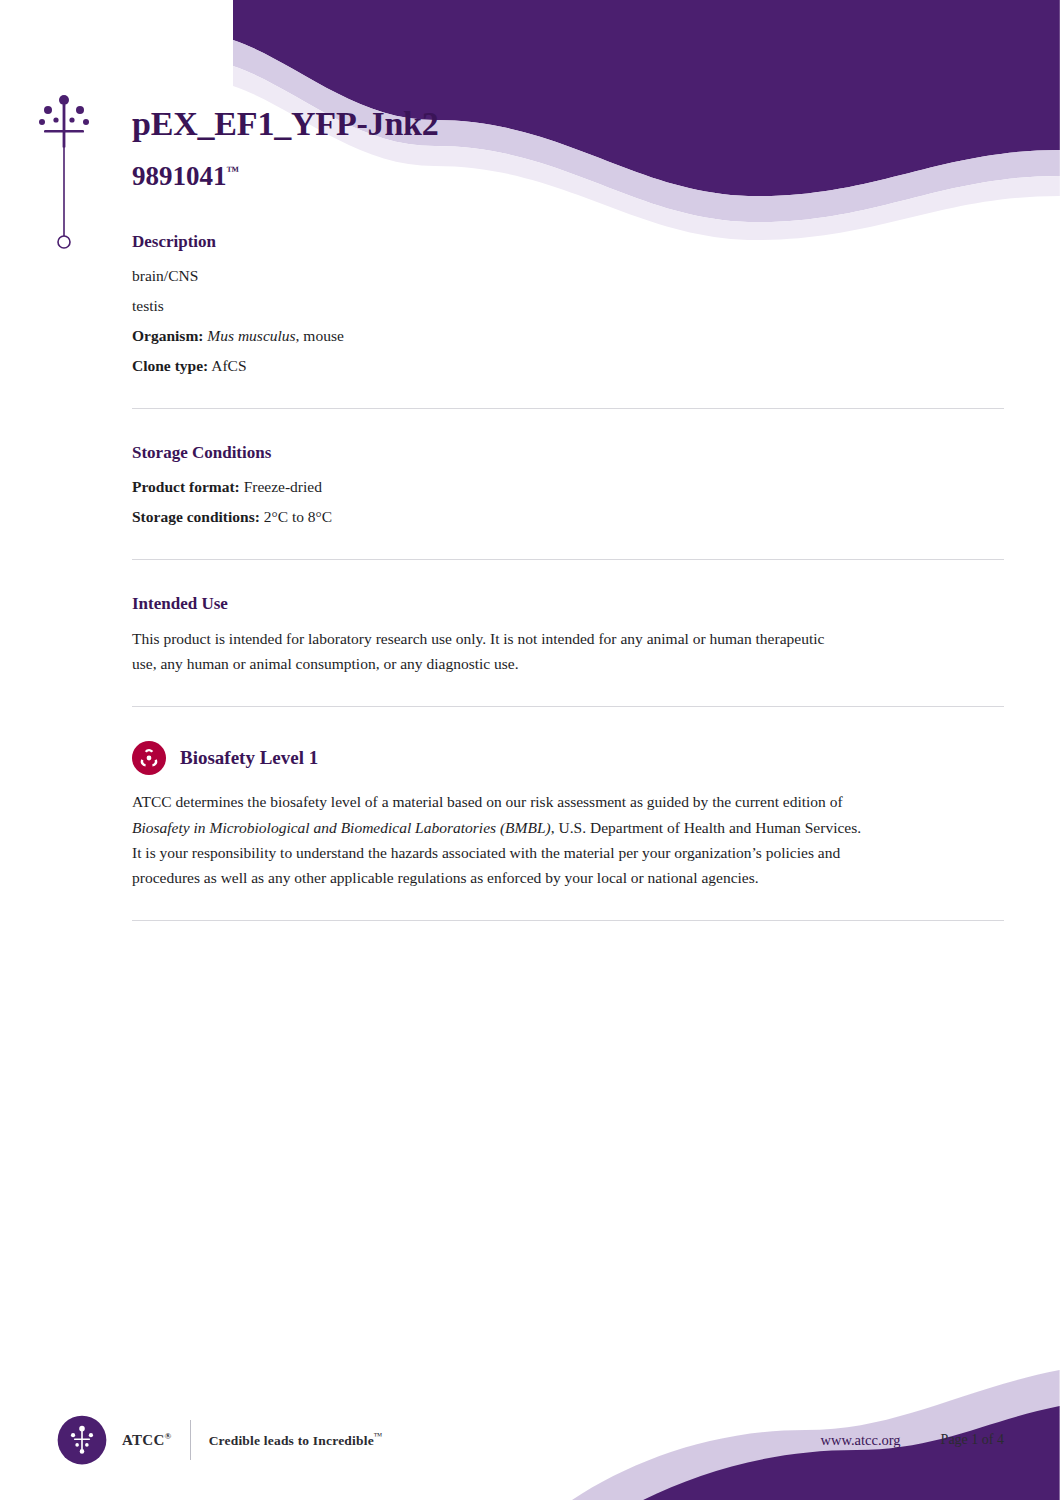Product Sheet
pEX_EF1_YFP-Jnk2
9891041™
Description
brain/CNS
testis
Organism: Mus musculus, mouse
Clone type: AfCS
Storage Conditions
Product format: Freeze-dried
Storage conditions: 2°C to 8°C
Intended Use
This product is intended for laboratory research use only. It is not intended for any animal or human therapeutic use, any human or animal consumption, or any diagnostic use.
Biosafety Level 1
ATCC determines the biosafety level of a material based on our risk assessment as guided by the current edition of Biosafety in Microbiological and Biomedical Laboratories (BMBL), U.S. Department of Health and Human Services. It is your responsibility to understand the hazards associated with the material per your organization’s policies and procedures as well as any other applicable regulations as enforced by your local or national agencies.
ATCC® Credible leads to Incredible™
www.atcc.org
Page 1 of 4